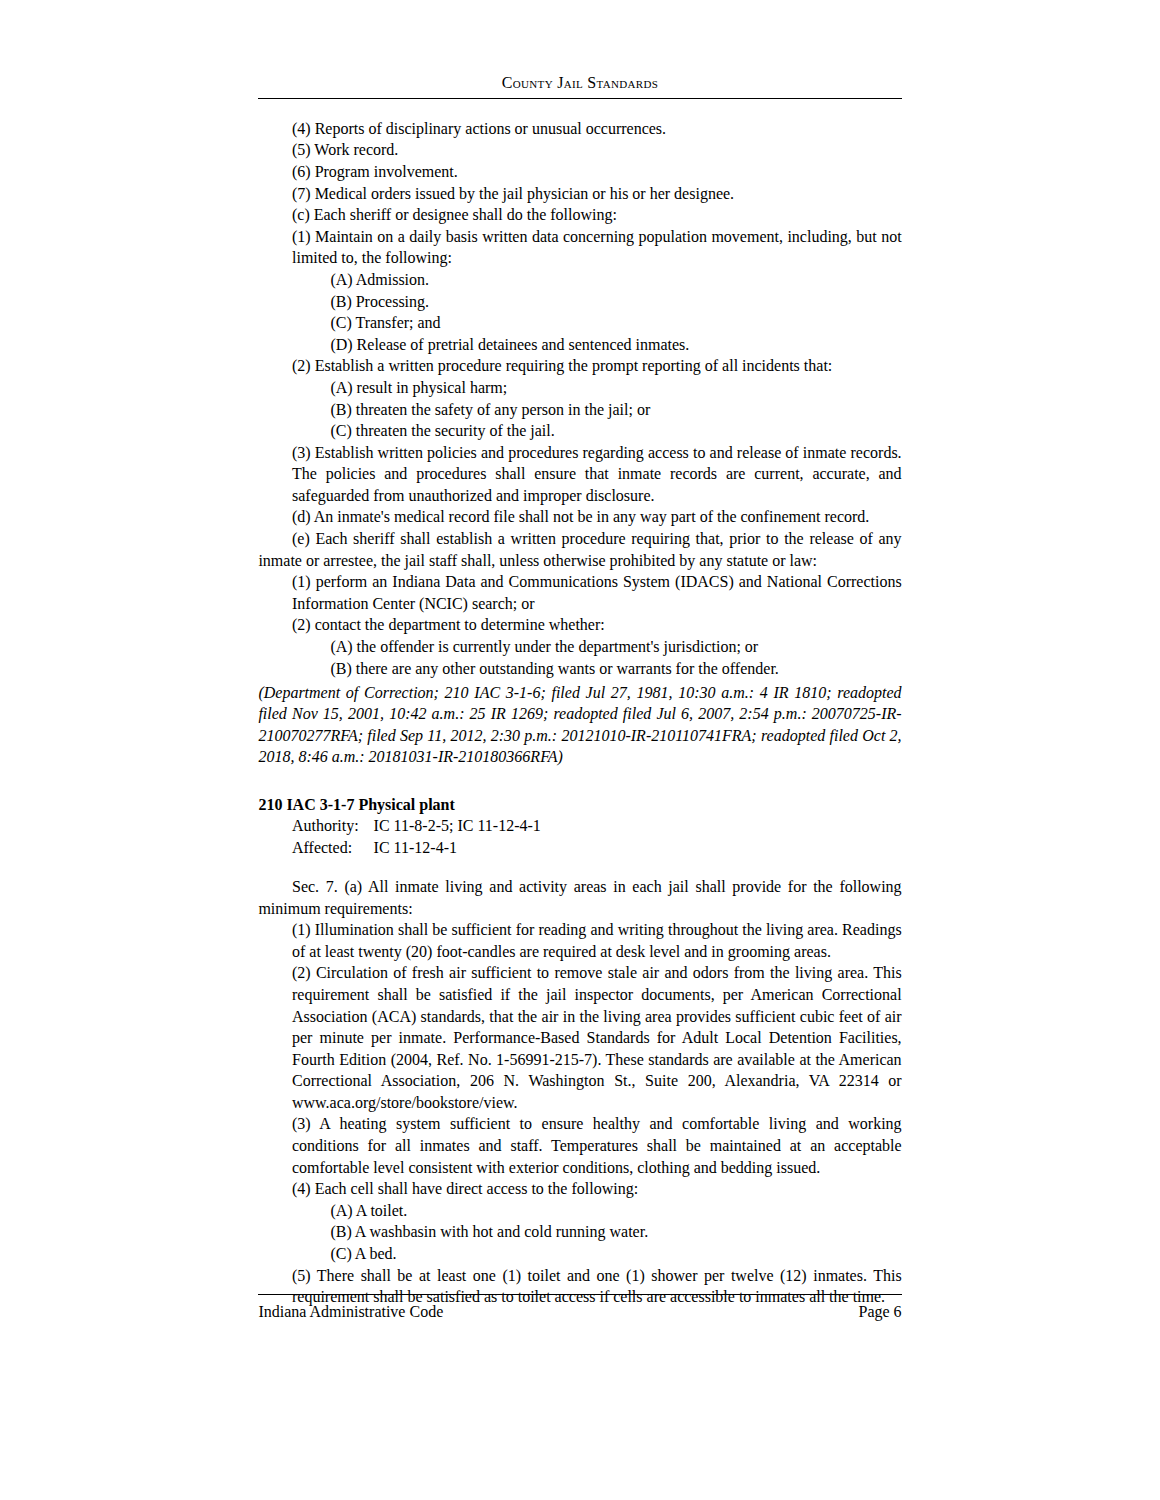County Jail Standards
(4) Reports of disciplinary actions or unusual occurrences.
(5) Work record.
(6) Program involvement.
(7) Medical orders issued by the jail physician or his or her designee.
(c) Each sheriff or designee shall do the following:
(1) Maintain on a daily basis written data concerning population movement, including, but not limited to, the following:
(A) Admission.
(B) Processing.
(C) Transfer; and
(D) Release of pretrial detainees and sentenced inmates.
(2) Establish a written procedure requiring the prompt reporting of all incidents that:
(A) result in physical harm;
(B) threaten the safety of any person in the jail; or
(C) threaten the security of the jail.
(3) Establish written policies and procedures regarding access to and release of inmate records. The policies and procedures shall ensure that inmate records are current, accurate, and safeguarded from unauthorized and improper disclosure.
(d) An inmate's medical record file shall not be in any way part of the confinement record.
(e) Each sheriff shall establish a written procedure requiring that, prior to the release of any inmate or arrestee, the jail staff shall, unless otherwise prohibited by any statute or law:
(1) perform an Indiana Data and Communications System (IDACS) and National Corrections Information Center (NCIC) search; or
(2) contact the department to determine whether:
(A) the offender is currently under the department's jurisdiction; or
(B) there are any other outstanding wants or warrants for the offender.
(Department of Correction; 210 IAC 3-1-6; filed Jul 27, 1981, 10:30 a.m.: 4 IR 1810; readopted filed Nov 15, 2001, 10:42 a.m.: 25 IR 1269; readopted filed Jul 6, 2007, 2:54 p.m.: 20070725-IR-210070277RFA; filed Sep 11, 2012, 2:30 p.m.: 20121010-IR-210110741FRA; readopted filed Oct 2, 2018, 8:46 a.m.: 20181031-IR-210180366RFA)
210 IAC 3-1-7 Physical plant
Authority: IC 11-8-2-5; IC 11-12-4-1
Affected: IC 11-12-4-1
Sec. 7. (a) All inmate living and activity areas in each jail shall provide for the following minimum requirements:
(1) Illumination shall be sufficient for reading and writing throughout the living area. Readings of at least twenty (20) foot-candles are required at desk level and in grooming areas.
(2) Circulation of fresh air sufficient to remove stale air and odors from the living area. This requirement shall be satisfied if the jail inspector documents, per American Correctional Association (ACA) standards, that the air in the living area provides sufficient cubic feet of air per minute per inmate. Performance-Based Standards for Adult Local Detention Facilities, Fourth Edition (2004, Ref. No. 1-56991-215-7). These standards are available at the American Correctional Association, 206 N. Washington St., Suite 200, Alexandria, VA 22314 or www.aca.org/store/bookstore/view.
(3) A heating system sufficient to ensure healthy and comfortable living and working conditions for all inmates and staff. Temperatures shall be maintained at an acceptable comfortable level consistent with exterior conditions, clothing and bedding issued.
(4) Each cell shall have direct access to the following:
(A) A toilet.
(B) A washbasin with hot and cold running water.
(C) A bed.
(5) There shall be at least one (1) toilet and one (1) shower per twelve (12) inmates. This requirement shall be satisfied as to toilet access if cells are accessible to inmates all the time.
Indiana Administrative Code Page 6